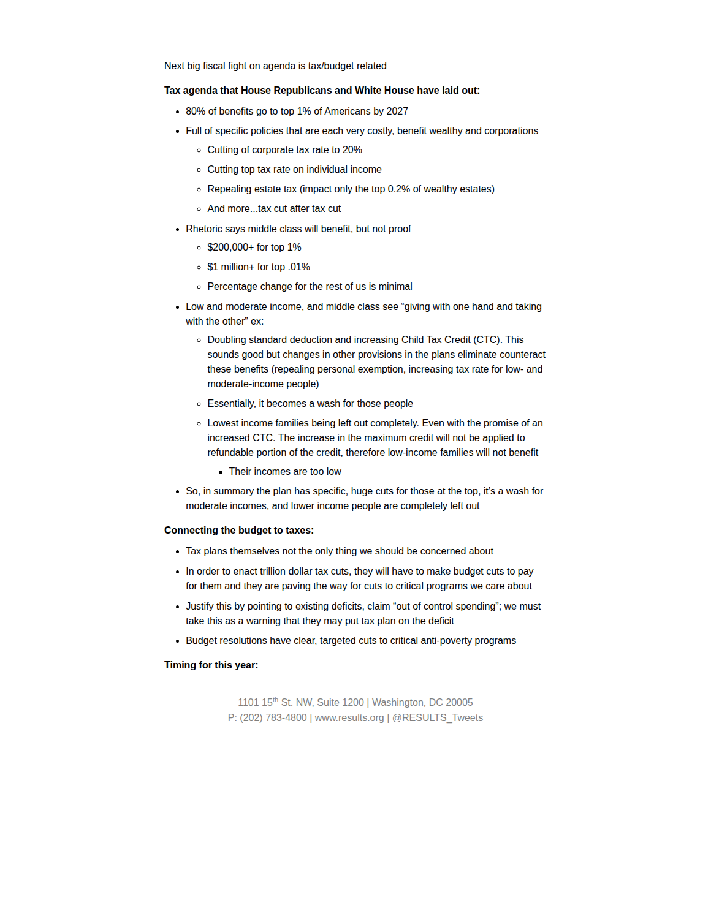Next big fiscal fight on agenda is tax/budget related
Tax agenda that House Republicans and White House have laid out:
80% of benefits go to top 1% of Americans by 2027
Full of specific policies that are each very costly, benefit wealthy and corporations
Cutting of corporate tax rate to 20%
Cutting top tax rate on individual income
Repealing estate tax (impact only the top 0.2% of wealthy estates)
And more...tax cut after tax cut
Rhetoric says middle class will benefit, but not proof
$200,000+ for top 1%
$1 million+ for top .01%
Percentage change for the rest of us is minimal
Low and moderate income, and middle class see “giving with one hand and taking with the other” ex:
Doubling standard deduction and increasing Child Tax Credit (CTC). This sounds good but changes in other provisions in the plans eliminate counteract these benefits (repealing personal exemption, increasing tax rate for low- and moderate-income people)
Essentially, it becomes a wash for those people
Lowest income families being left out completely. Even with the promise of an increased CTC. The increase in the maximum credit will not be applied to refundable portion of the credit, therefore low-income families will not benefit
Their incomes are too low
So, in summary the plan has specific, huge cuts for those at the top, it’s a wash for moderate incomes, and lower income people are completely left out
Connecting the budget to taxes:
Tax plans themselves not the only thing we should be concerned about
In order to enact trillion dollar tax cuts, they will have to make budget cuts to pay for them and they are paving the way for cuts to critical programs we care about
Justify this by pointing to existing deficits, claim “out of control spending”; we must take this as a warning that they may put tax plan on the deficit
Budget resolutions have clear, targeted cuts to critical anti-poverty programs
Timing for this year:
1101 15th St. NW, Suite 1200 | Washington, DC 20005
P: (202) 783-4800 | www.results.org | @RESULTS_Tweets